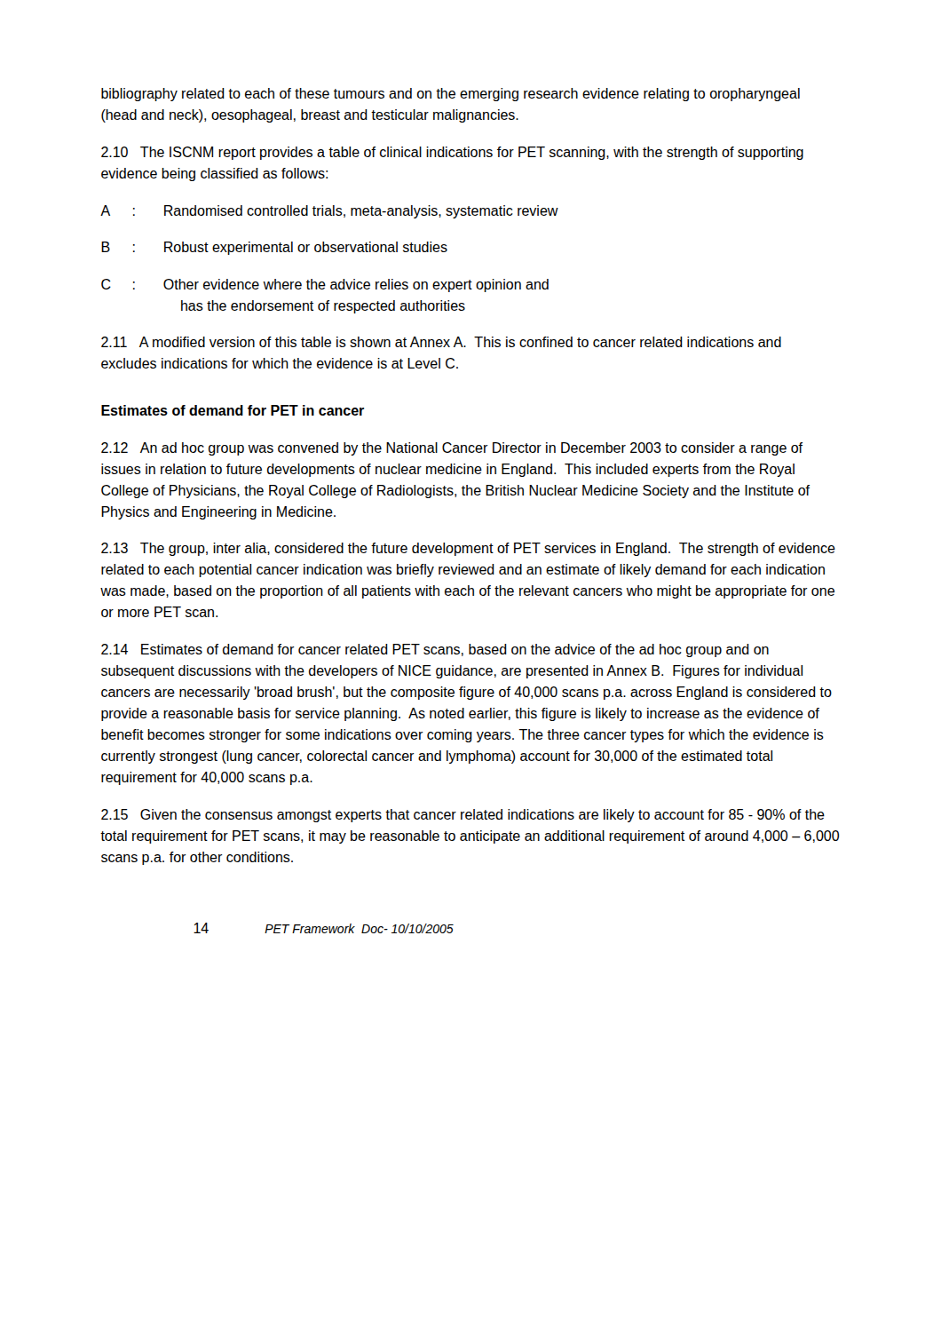bibliography related to each of these tumours and on the emerging research evidence relating to oropharyngeal (head and neck), oesophageal, breast and testicular malignancies.
2.10 The ISCNM report provides a table of clinical indications for PET scanning, with the strength of supporting evidence being classified as follows:
A : Randomised controlled trials, meta-analysis, systematic review
B : Robust experimental or observational studies
C : Other evidence where the advice relies on expert opinion andhas the endorsement of respected authorities
2.11 A modified version of this table is shown at Annex A. This is confined to cancer related indications and excludes indications for which the evidence is at Level C.
Estimates of demand for PET in cancer
2.12 An ad hoc group was convened by the National Cancer Director in December 2003 to consider a range of issues in relation to future developments of nuclear medicine in England. This included experts from the Royal College of Physicians, the Royal College of Radiologists, the British Nuclear Medicine Society and the Institute of Physics and Engineering in Medicine.
2.13 The group, inter alia, considered the future development of PET services in England. The strength of evidence related to each potential cancer indication was briefly reviewed and an estimate of likely demand for each indication was made, based on the proportion of all patients with each of the relevant cancers who might be appropriate for one or more PET scan.
2.14 Estimates of demand for cancer related PET scans, based on the advice of the ad hoc group and on subsequent discussions with the developers of NICE guidance, are presented in Annex B. Figures for individual cancers are necessarily 'broad brush', but the composite figure of 40,000 scans p.a. across England is considered to provide a reasonable basis for service planning. As noted earlier, this figure is likely to increase as the evidence of benefit becomes stronger for some indications over coming years. The three cancer types for which the evidence is currently strongest (lung cancer, colorectal cancer and lymphoma) account for 30,000 of the estimated total requirement for 40,000 scans p.a.
2.15 Given the consensus amongst experts that cancer related indications are likely to account for 85 - 90% of the total requirement for PET scans, it may be reasonable to anticipate an additional requirement of around 4,000 – 6,000 scans p.a. for other conditions.
14 PET Framework Doc- 10/10/2005